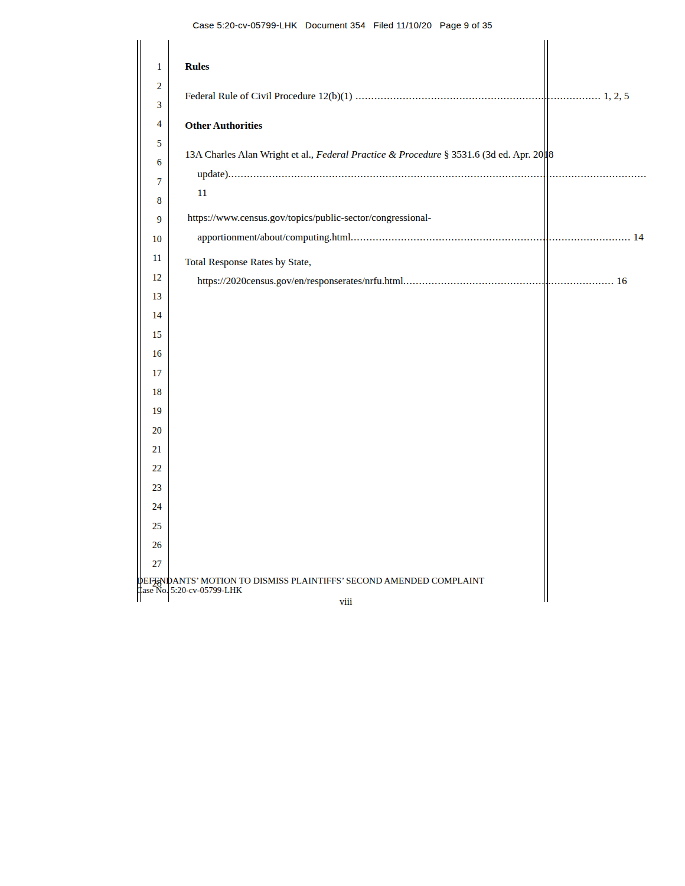Case 5:20-cv-05799-LHK Document 354 Filed 11/10/20 Page 9 of 35
1
2
3
4
5
6
7
8
9
10
11
12
13
14
15
16
17
18
19
20
21
22
23
24
25
26
27
28
Rules
Federal Rule of Civil Procedure 12(b)(1) .............................................................................. 1, 2, 5
Other Authorities
13A Charles Alan Wright et al., Federal Practice & Procedure § 3531.6 (3d ed. Apr. 2018 update)..................................................................................................................................... 11
https://www.census.gov/topics/public-sector/congressional- apportionment/about/computing.html......................................................................................... 14
Total Response Rates by State, https://2020census.gov/en/responserates/nrfu.html................................................................... 16
Defendants’ Motion to Dismiss Plaintiffs’ Second Amended Complaint
Case No. 5:20-cv-05799-LHK
viii